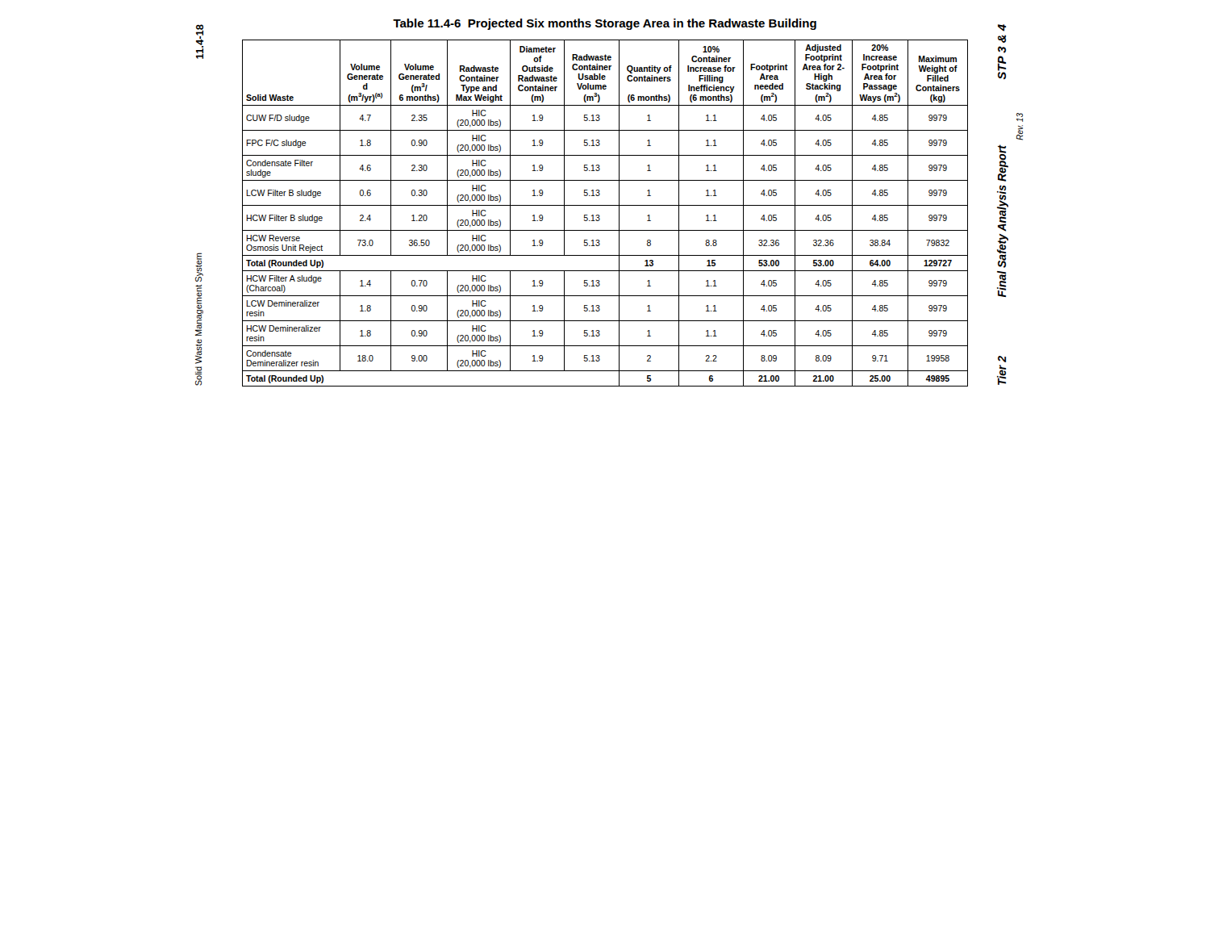11.4-18
Solid Waste Management System
STP 3 & 4
Rev. 13
Final Safety Analysis Report
Tier 2
Table 11.4-6 Projected Six months Storage Area in the Radwaste Building
| Solid Waste | Volume Generate d (m 3 /yr) (a) | Volume Generated (m 3 / 6 months) | Radwaste Container Type and Max Weight | Diameter of Outside Radwaste Container (m) | Radwaste Container Usable Volume (m 3 ) | Quantity of Containers (6 months) | 10% Container Increase for Filling Inefficiency (6 months) | Footprint Area needed (m 2 ) | Adjusted Footprint Area for 2- High Stacking (m 2 ) | 20% Increase Footprint Area for Passage Ways (m 2 ) | Maximum Weight of Filled Containers (kg) |
| --- | --- | --- | --- | --- | --- | --- | --- | --- | --- | --- | --- |
| CUW F/D sludge | 4.7 | 2.35 | HIC (20,000 lbs) | 1.9 | 5.13 | 1 | 1.1 | 4.05 | 4.05 | 4.85 | 9979 |
| FPC F/C sludge | 1.8 | 0.90 | HIC (20,000 lbs) | 1.9 | 5.13 | 1 | 1.1 | 4.05 | 4.05 | 4.85 | 9979 |
| Condensate Filter sludge | 4.6 | 2.30 | HIC (20,000 lbs) | 1.9 | 5.13 | 1 | 1.1 | 4.05 | 4.05 | 4.85 | 9979 |
| LCW Filter B sludge | 0.6 | 0.30 | HIC (20,000 lbs) | 1.9 | 5.13 | 1 | 1.1 | 4.05 | 4.05 | 4.85 | 9979 |
| HCW Filter B sludge | 2.4 | 1.20 | HIC (20,000 lbs) | 1.9 | 5.13 | 1 | 1.1 | 4.05 | 4.05 | 4.85 | 9979 |
| HCW Reverse Osmosis Unit Reject | 73.0 | 36.50 | HIC (20,000 lbs) | 1.9 | 5.13 | 8 | 8.8 | 32.36 | 32.36 | 38.84 | 79832 |
| Total (Rounded Up) | 13 | 15 | 53.00 | 53.00 | 64.00 | 129727 |
| HCW Filter A sludge (Charcoal) | 1.4 | 0.70 | HIC (20,000 lbs) | 1.9 | 5.13 | 1 | 1.1 | 4.05 | 4.05 | 4.85 | 9979 |
| LCW Demineralizer resin | 1.8 | 0.90 | HIC (20,000 lbs) | 1.9 | 5.13 | 1 | 1.1 | 4.05 | 4.05 | 4.85 | 9979 |
| HCW Demineralizer resin | 1.8 | 0.90 | HIC (20,000 lbs) | 1.9 | 5.13 | 1 | 1.1 | 4.05 | 4.05 | 4.85 | 9979 |
| Condensate Demineralizer resin | 18.0 | 9.00 | HIC (20,000 lbs) | 1.9 | 5.13 | 2 | 2.2 | 8.09 | 8.09 | 9.71 | 19958 |
| Total (Rounded Up) | 5 | 6 | 21.00 | 21.00 | 25.00 | 49895 |